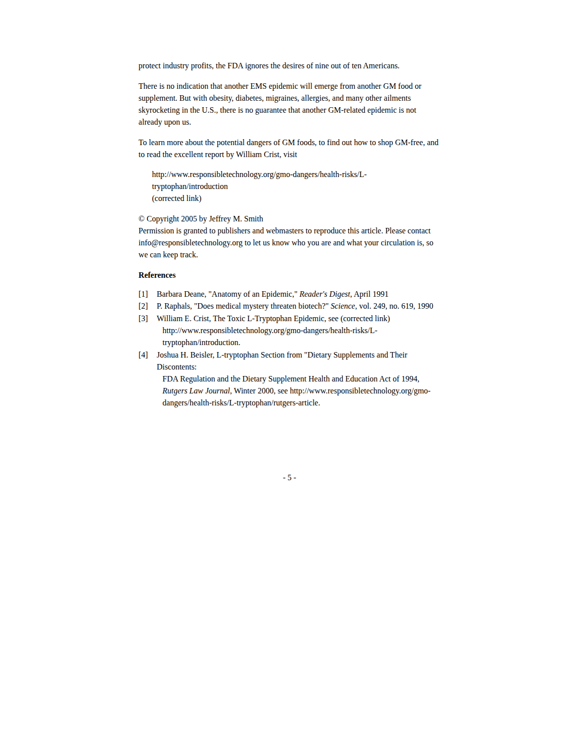protect industry profits, the FDA ignores the desires of nine out of ten Americans.
There is no indication that another EMS epidemic will emerge from another GM food or supplement. But with obesity, diabetes, migraines, allergies, and many other ailments skyrocketing in the U.S., there is no guarantee that another GM-related epidemic is not already upon us.
To learn more about the potential dangers of GM foods, to find out how to shop GM-free, and to read the excellent report by William Crist, visit
http://www.responsibletechnology.org/gmo-dangers/health-risks/L-tryptophan/introduction
(corrected link)
© Copyright 2005 by Jeffrey M. Smith
Permission is granted to publishers and webmasters to reproduce this article. Please contact info@responsibletechnology.org to let us know who you are and what your circulation is, so we can keep track.
References
[1] Barbara Deane, "Anatomy of an Epidemic," Reader's Digest, April 1991
[2] P. Raphals, "Does medical mystery threaten biotech?" Science, vol. 249, no. 619, 1990
[3] William E. Crist, The Toxic L-Tryptophan Epidemic, see (corrected link)http://www.responsibletechnology.org/gmo-dangers/health-risks/L-tryptophan/introduction.
[4] Joshua H. Beisler, L-tryptophan Section from "Dietary Supplements and Their Discontents: FDA Regulation and the Dietary Supplement Health and Education Act of 1994, Rutgers Law Journal, Winter 2000, see http://www.responsibletechnology.org/gmo-dangers/health-risks/L-tryptophan/rutgers-article.
- 5 -